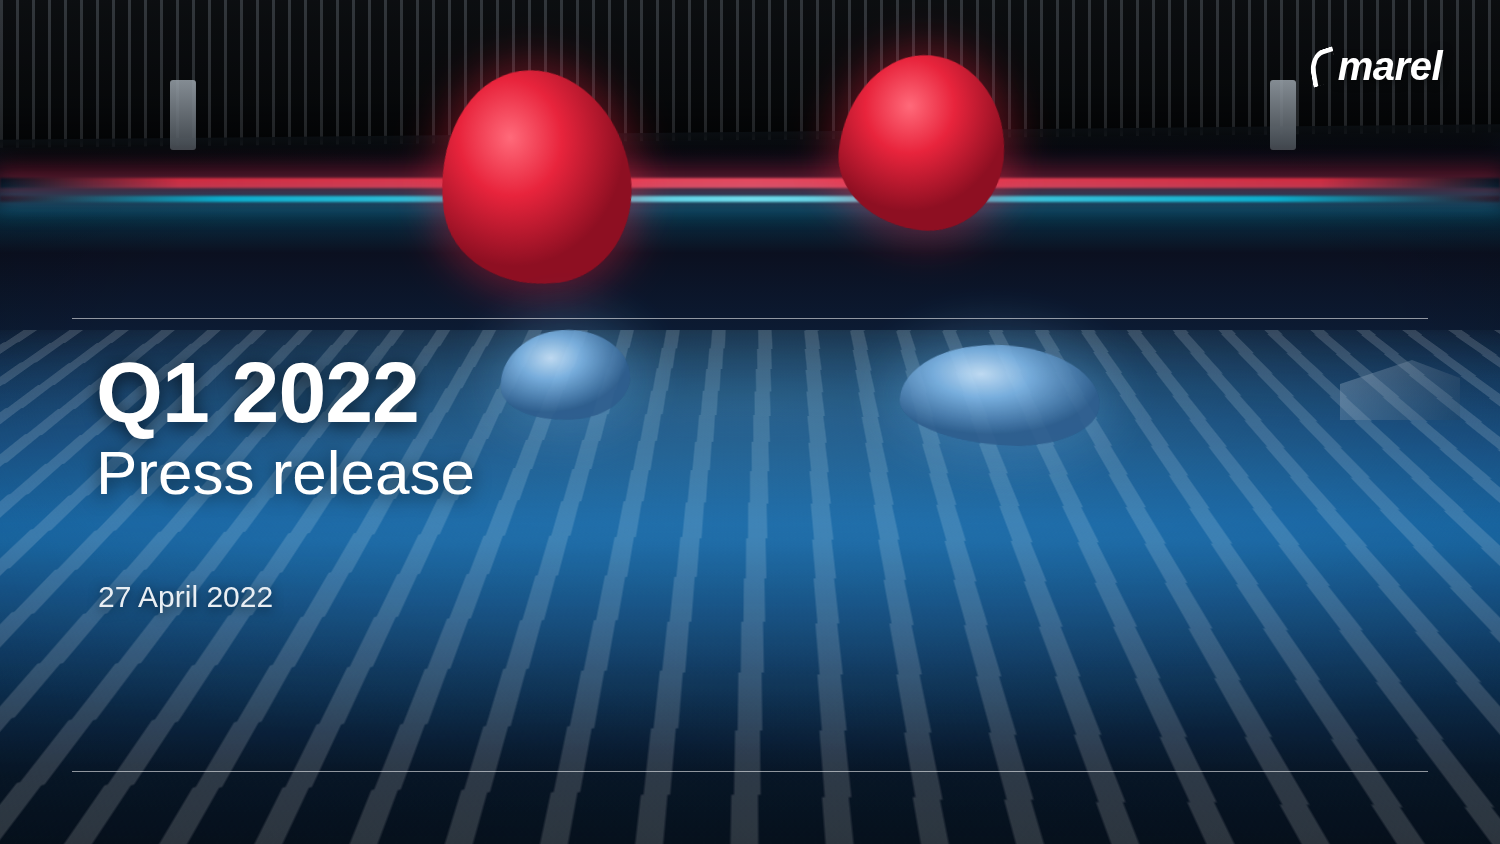marel
Q1 2022
Press release
27 April 2022